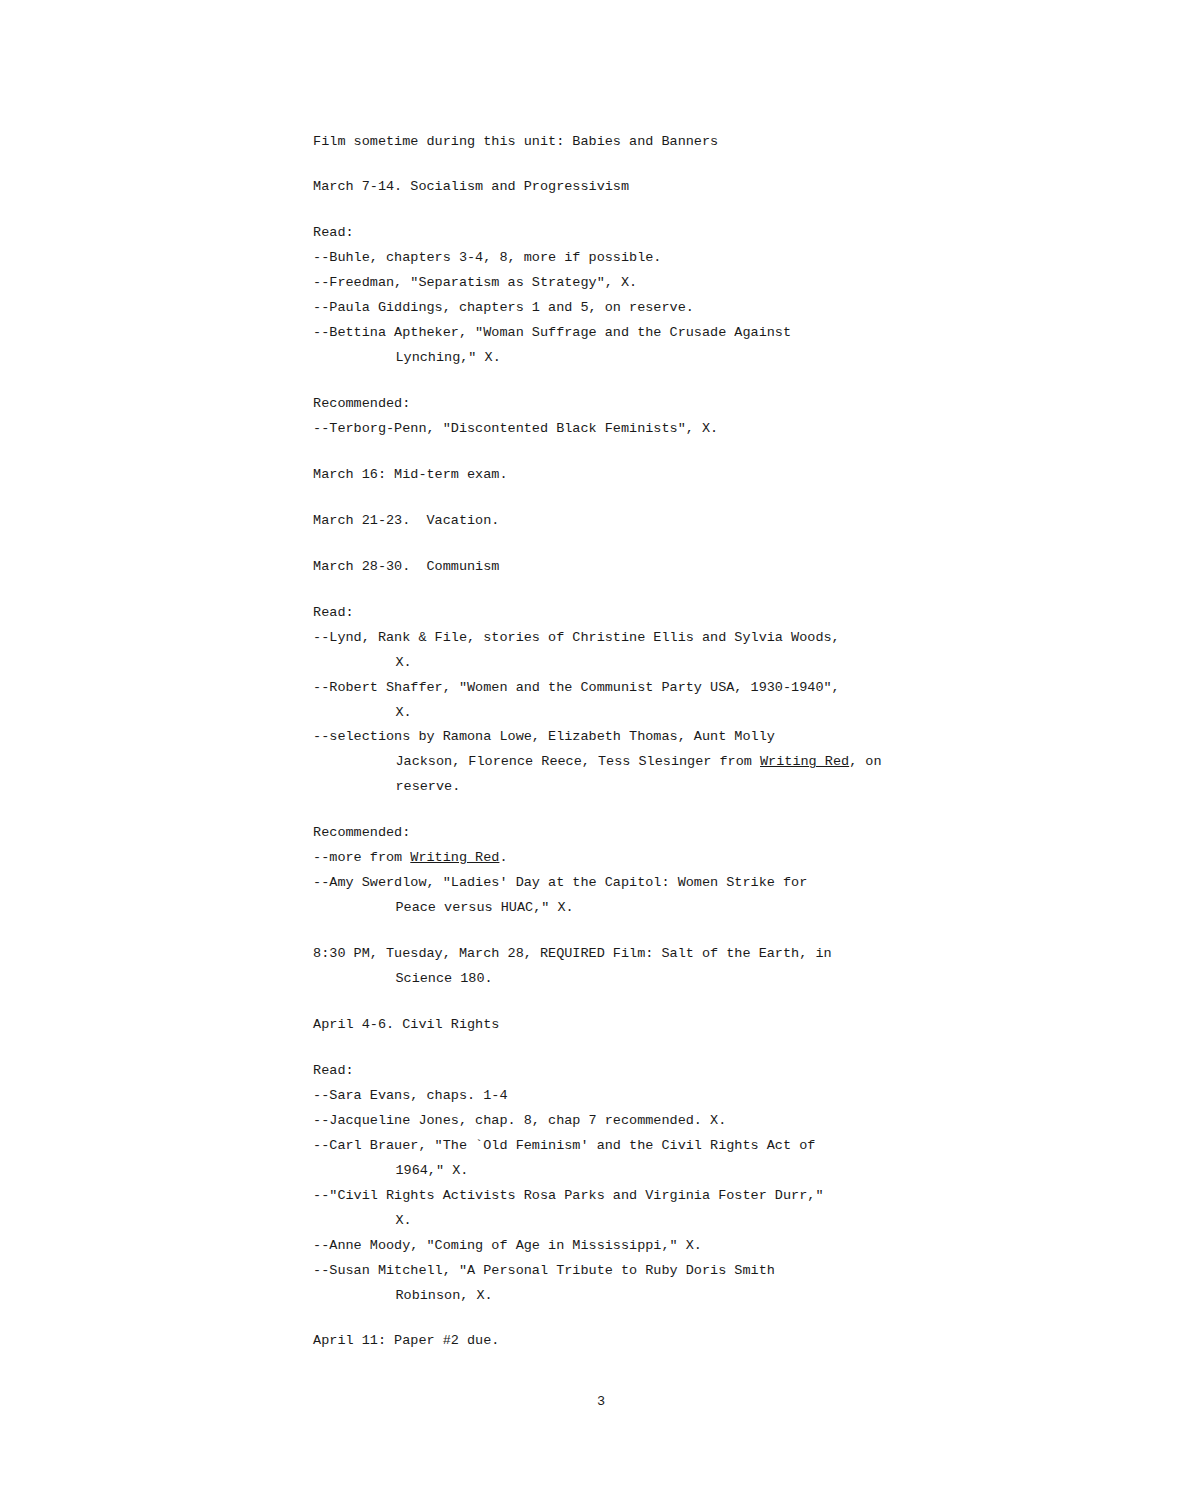Film sometime during this unit: Babies and Banners
March 7-14. Socialism and Progressivism
Read:
--Buhle, chapters 3-4, 8, more if possible.
--Freedman, "Separatism as Strategy", X.
--Paula Giddings, chapters 1 and 5, on reserve.
--Bettina Aptheker, "Woman Suffrage and the Crusade Against Lynching," X.
Recommended:
--Terborg-Penn, "Discontented Black Feminists", X.
March 16: Mid-term exam.
March 21-23. Vacation.
March 28-30. Communism
Read:
--Lynd, Rank & File, stories of Christine Ellis and Sylvia Woods, X.
--Robert Shaffer, "Women and the Communist Party USA, 1930-1940", X.
--selections by Ramona Lowe, Elizabeth Thomas, Aunt Molly Jackson, Florence Reece, Tess Slesinger from Writing Red, on reserve.
Recommended:
--more from Writing Red.
--Amy Swerdlow, "Ladies' Day at the Capitol: Women Strike for Peace versus HUAC," X.
8:30 PM, Tuesday, March 28, REQUIRED Film: Salt of the Earth, in Science 180.
April 4-6. Civil Rights
Read:
--Sara Evans, chaps. 1-4
--Jacqueline Jones, chap. 8, chap 7 recommended. X.
--Carl Brauer, "The `Old Feminism' and the Civil Rights Act of 1964," X.
--"Civil Rights Activists Rosa Parks and Virginia Foster Durr," X.
--Anne Moody, "Coming of Age in Mississippi," X.
--Susan Mitchell, "A Personal Tribute to Ruby Doris Smith Robinson, X.
April 11: Paper #2 due.
3